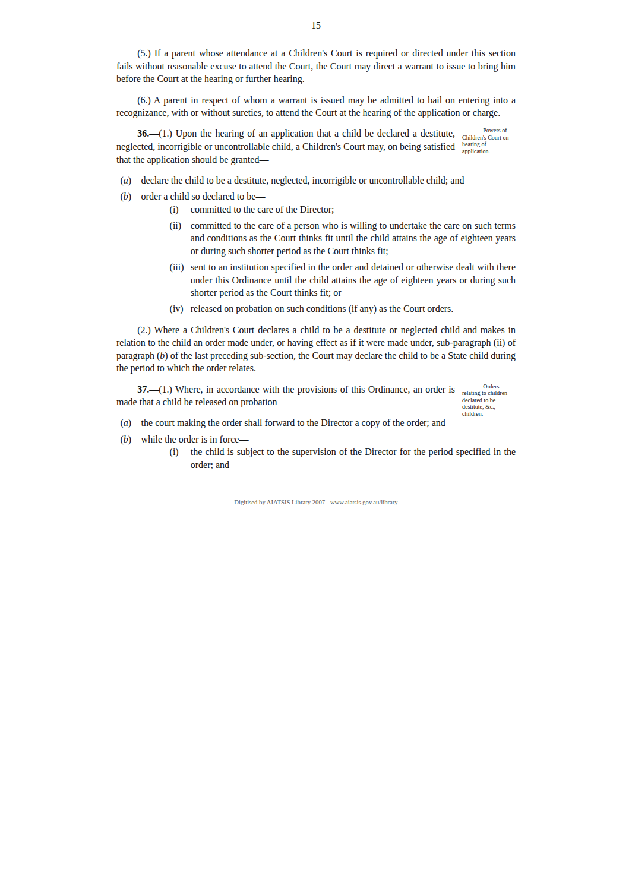15
(5.) If a parent whose attendance at a Children's Court is required or directed under this section fails without reasonable excuse to attend the Court, the Court may direct a warrant to issue to bring him before the Court at the hearing or further hearing.
(6.) A parent in respect of whom a warrant is issued may be admitted to bail on entering into a recognizance, with or without sureties, to attend the Court at the hearing of the application or charge.
Powers of Children's Court on hearing of application. 36.—(1.) Upon the hearing of an application that a child be declared a destitute, neglected, incorrigible or uncontrollable child, a Children's Court may, on being satisfied that the application should be granted—
(a) declare the child to be a destitute, neglected, incorrigible or uncontrollable child; and
(b) order a child so declared to be—
(i) committed to the care of the Director;
(ii) committed to the care of a person who is willing to undertake the care on such terms and conditions as the Court thinks fit until the child attains the age of eighteen years or during such shorter period as the Court thinks fit;
(iii) sent to an institution specified in the order and detained or otherwise dealt with there under this Ordinance until the child attains the age of eighteen years or during such shorter period as the Court thinks fit; or
(iv) released on probation on such conditions (if any) as the Court orders.
(2.) Where a Children's Court declares a child to be a destitute or neglected child and makes in relation to the child an order made under, or having effect as if it were made under, sub-paragraph (ii) of paragraph (b) of the last preceding sub-section, the Court may declare the child to be a State child during the period to which the order relates.
Orders relating to children declared to be destitute, &c., children. 37.—(1.) Where, in accordance with the provisions of this Ordinance, an order is made that a child be released on probation—
(a) the court making the order shall forward to the Director a copy of the order; and
(b) while the order is in force—
(i) the child is subject to the supervision of the Director for the period specified in the order; and
Digitised by AIATSIS Library 2007 - www.aiatsis.gov.au/library